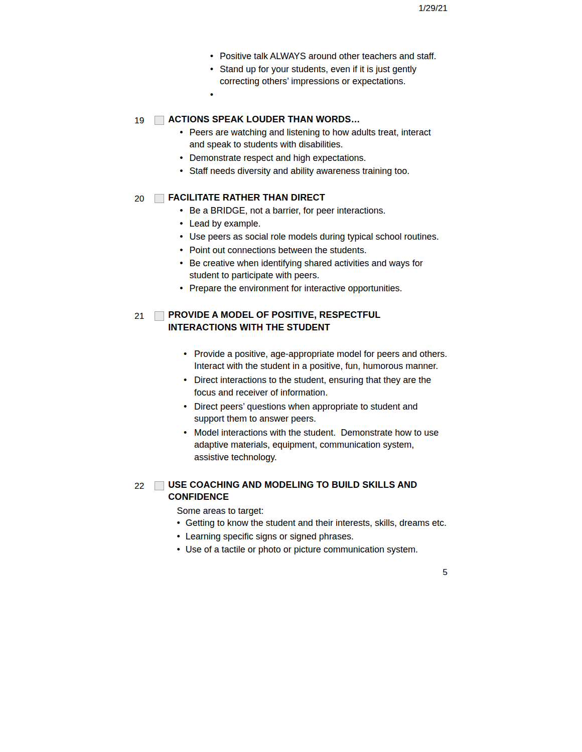1/29/21
Positive talk ALWAYS around other teachers and staff.
Stand up for your students, even if it is just gently correcting others’ impressions or expectations.
19
ACTIONS SPEAK LOUDER THAN WORDS…
Peers are watching and listening to how adults treat, interact and speak to students with disabilities.
Demonstrate respect and high expectations.
Staff needs diversity and ability awareness training too.
20
FACILITATE RATHER THAN DIRECT
Be a BRIDGE, not a barrier, for peer interactions.
Lead by example.
Use peers as social role models during typical school routines.
Point out connections between the students.
Be creative when identifying shared activities and ways for student to participate with peers.
Prepare the environment for interactive opportunities.
21
PROVIDE A MODEL OF POSITIVE, RESPECTFUL INTERACTIONS WITH THE STUDENT
Provide a positive, age-appropriate model for peers and others. Interact with the student in a positive, fun, humorous manner.
Direct interactions to the student, ensuring that they are the focus and receiver of information.
Direct peers’ questions when appropriate to student and support them to answer peers.
Model interactions with the student. Demonstrate how to use adaptive materials, equipment, communication system, assistive technology.
22
USE COACHING AND MODELING TO BUILD SKILLS AND CONFIDENCE
Some areas to target:
Getting to know the student and their interests, skills, dreams etc.
Learning specific signs or signed phrases.
Use of a tactile or photo or picture communication system.
5